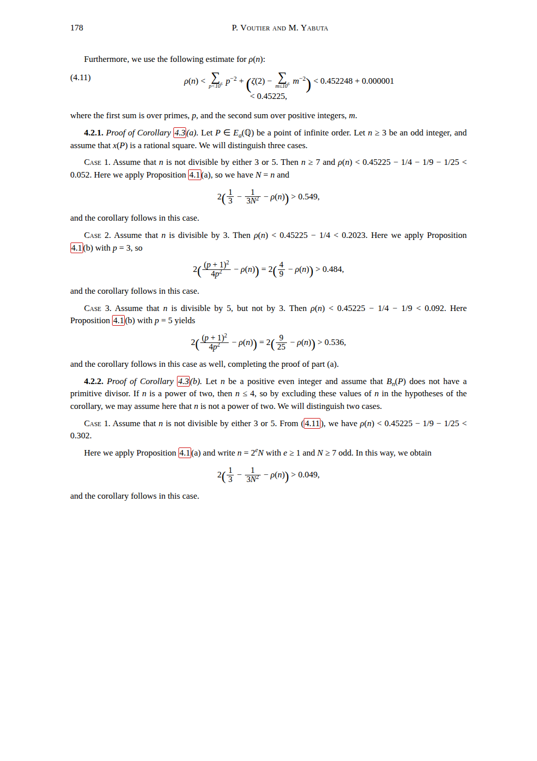178 P. Voutier and M. Yabuta
Furthermore, we use the following estimate for ρ(n):
(4.11)
ρ(n) < ∑p<106 p−2 + (ζ(2) − ∑m≤106 m−2) < 0.452248 + 0.000001
< 0.45225,
where the first sum is over primes, p, and the second sum over positive integers, m.
4.2.1. Proof of Corollary 4.3(a). Let P ∈ Ea(ℚ) be a point of infinite order. Let n ≥ 3 be an odd integer, and assume that x(P) is a rational square. We will distinguish three cases.
Case 1. Assume that n is not divisible by either 3 or 5. Then n ≥ 7 and ρ(n) < 0.45225 − 1/4 − 1/9 − 1/25 < 0.052. Here we apply Proposition 4.1(a), so we have N = n and
2(13 − 13N2 − ρ(n)) > 0.549,
and the corollary follows in this case.
Case 2. Assume that n is divisible by 3. Then ρ(n) < 0.45225 − 1/4 < 0.2023. Here we apply Proposition 4.1(b) with p = 3, so
2((p + 1)24p2 − ρ(n)) = 2(49 − ρ(n)) > 0.484,
and the corollary follows in this case.
Case 3. Assume that n is divisible by 5, but not by 3. Then ρ(n) < 0.45225 − 1/4 − 1/9 < 0.092. Here Proposition 4.1(b) with p = 5 yields
2((p + 1)24p2 − ρ(n)) = 2(925 − ρ(n)) > 0.536,
and the corollary follows in this case as well, completing the proof of part (a).
4.2.2. Proof of Corollary 4.3(b). Let n be a positive even integer and assume that Bn(P) does not have a primitive divisor. If n is a power of two, then n ≤ 4, so by excluding these values of n in the hypotheses of the corollary, we may assume here that n is not a power of two. We will distinguish two cases.
Case 1. Assume that n is not divisible by either 3 or 5. From (4.11), we have ρ(n) < 0.45225 − 1/9 − 1/25 < 0.302.
Here we apply Proposition 4.1(a) and write n = 2eN with e ≥ 1 and N ≥ 7 odd. In this way, we obtain
2(13 − 13N2 − ρ(n)) > 0.049,
and the corollary follows in this case.